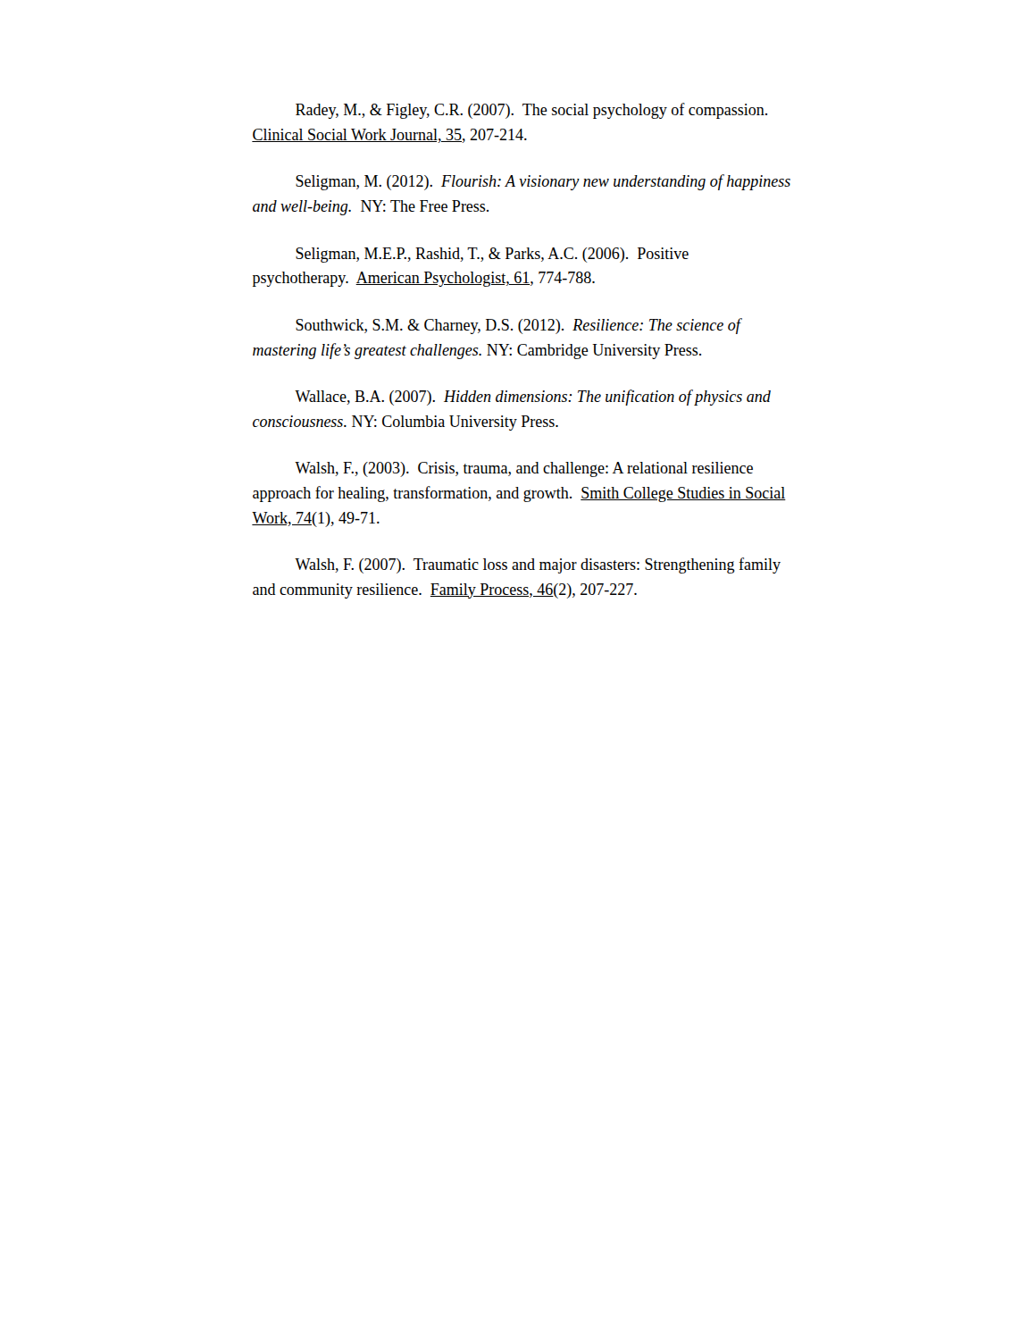Radey, M., & Figley, C.R. (2007). The social psychology of compassion. Clinical Social Work Journal, 35, 207-214.
Seligman, M. (2012). Flourish: A visionary new understanding of happiness and well-being. NY: The Free Press.
Seligman, M.E.P., Rashid, T., & Parks, A.C. (2006). Positive psychotherapy. American Psychologist, 61, 774-788.
Southwick, S.M. & Charney, D.S. (2012). Resilience: The science of mastering life’s greatest challenges. NY: Cambridge University Press.
Wallace, B.A. (2007). Hidden dimensions: The unification of physics and consciousness. NY: Columbia University Press.
Walsh, F., (2003). Crisis, trauma, and challenge: A relational resilience approach for healing, transformation, and growth. Smith College Studies in Social Work, 74(1), 49-71.
Walsh, F. (2007). Traumatic loss and major disasters: Strengthening family and community resilience. Family Process, 46(2), 207-227.